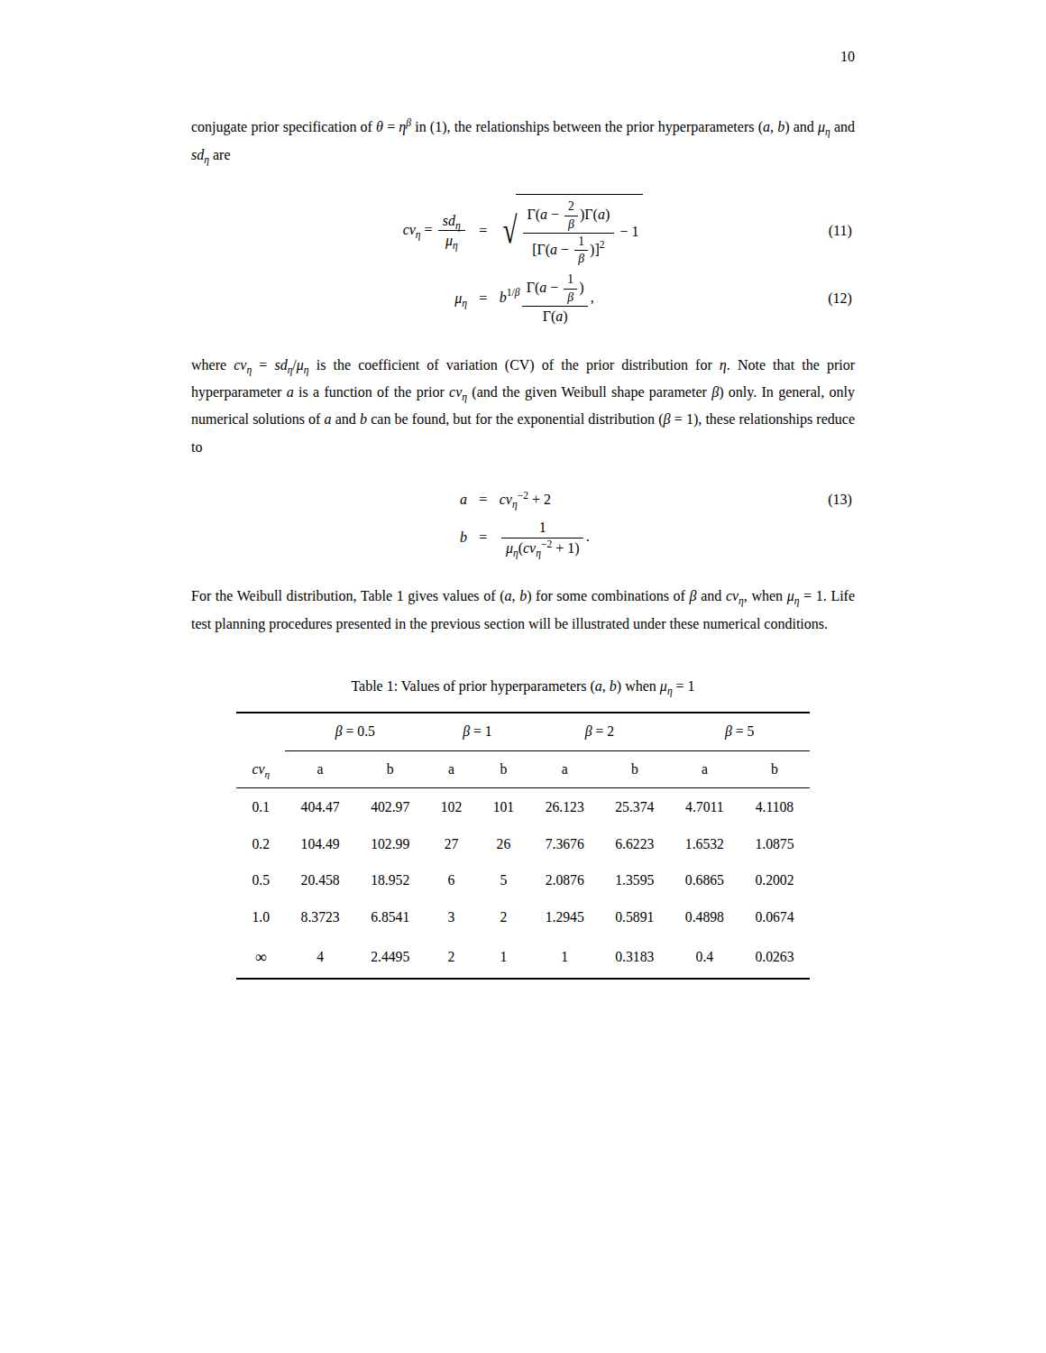10
conjugate prior specification of θ = ηβ in (1), the relationships between the prior hyperparameters (a, b) and μη and sdη are
| cv η = sd η μ η | = | √ Γ( a − 2 β )Γ( a ) [Γ( a − 1 β )] 2 − 1 | (11) |
| μ η | = | b 1/ β Γ( a − 1 β ) Γ( a ) , | (12) |
where cvη = sdη/μη is the coefficient of variation (CV) of the prior distribution for η. Note that the prior hyperparameter a is a function of the prior cvη (and the given Weibull shape parameter β) only. In general, only numerical solutions of a and b can be found, but for the exponential distribution (β = 1), these relationships reduce to
| a | = | cv η −2 + 2 | (13) |
| b | = | 1 μ η ( cv η −2 + 1) . | |
For the Weibull distribution, Table 1 gives values of (a, b) for some combinations of β and cvη, when μη = 1. Life test planning procedures presented in the previous section will be illustrated under these numerical conditions.
Table 1: Values of prior hyperparameters (a, b) when μη = 1
| | β = 0.5 | β = 1 | β = 2 | β = 5 |
| cv η | a | b | a | b | a | b | a | b |
| 0.1 | 404.47 | 402.97 | 102 | 101 | 26.123 | 25.374 | 4.7011 | 4.1108 |
| 0.2 | 104.49 | 102.99 | 27 | 26 | 7.3676 | 6.6223 | 1.6532 | 1.0875 |
| 0.5 | 20.458 | 18.952 | 6 | 5 | 2.0876 | 1.3595 | 0.6865 | 0.2002 |
| 1.0 | 8.3723 | 6.8541 | 3 | 2 | 1.2945 | 0.5891 | 0.4898 | 0.0674 |
| ∞ | 4 | 2.4495 | 2 | 1 | 1 | 0.3183 | 0.4 | 0.0263 |